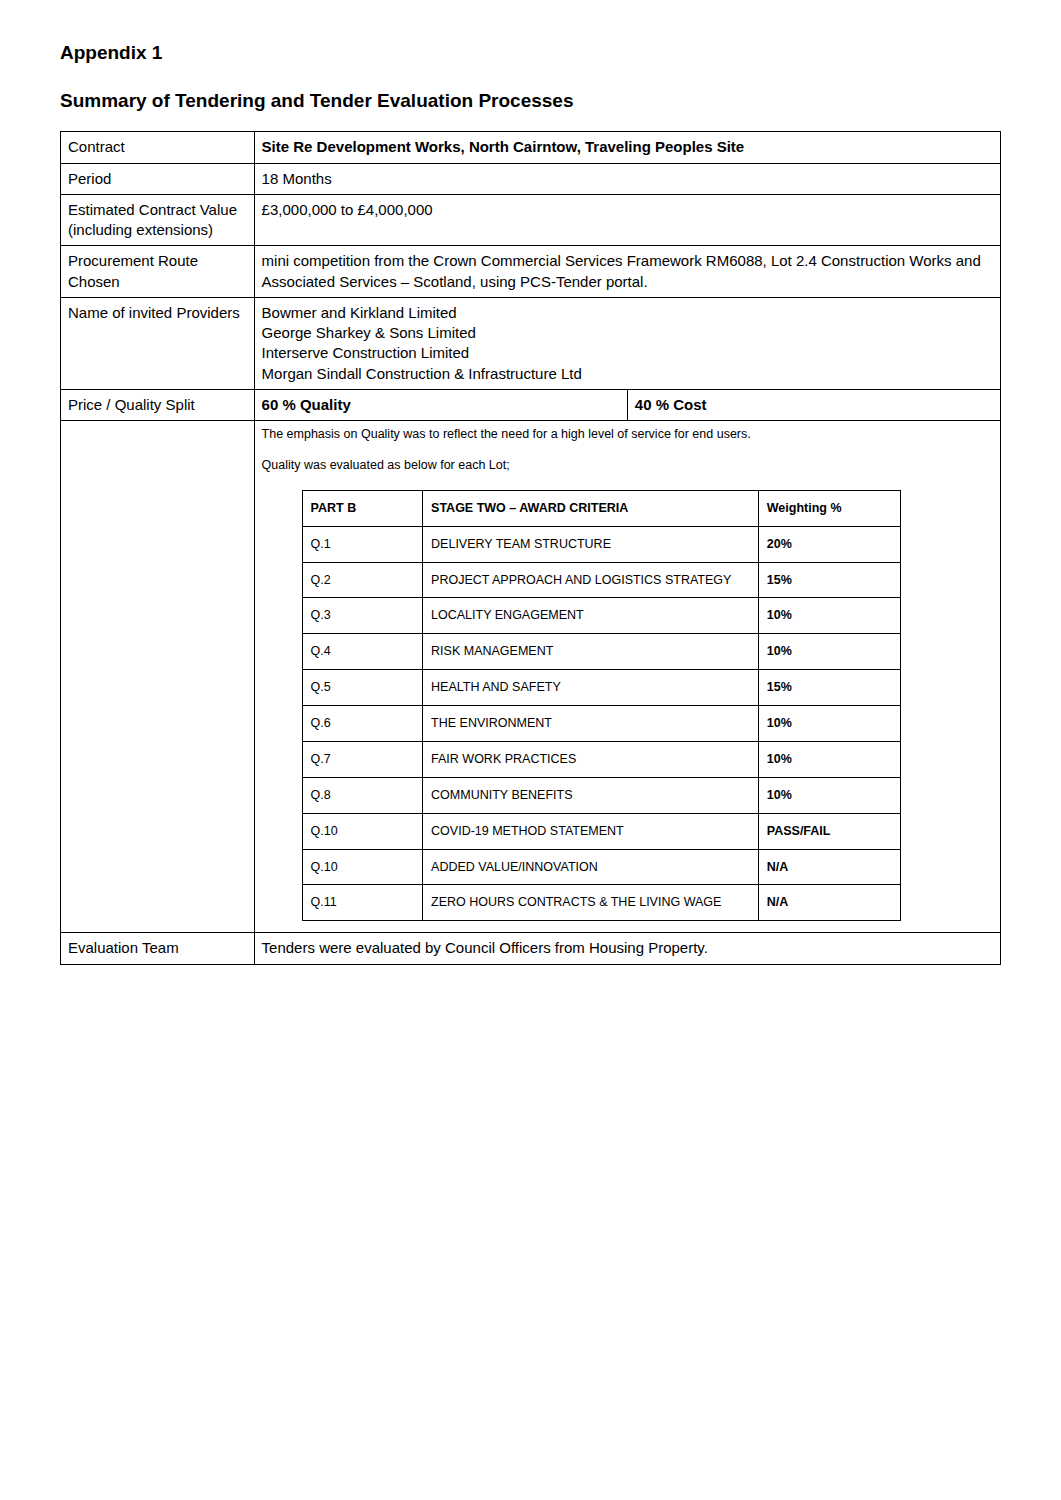Appendix 1
Summary of Tendering and Tender Evaluation Processes
| Contract | Site Re Development Works, North Cairntow, Traveling Peoples Site |
| Period | 18 Months |
| Estimated Contract Value (including extensions) | £3,000,000 to £4,000,000 |
| Procurement Route Chosen | mini competition from the Crown Commercial Services Framework RM6088, Lot 2.4 Construction Works and Associated Services – Scotland, using PCS-Tender portal. |
| Name of invited Providers | Bowmer and Kirkland Limited George Sharkey & Sons Limited Interserve Construction Limited Morgan Sindall Construction & Infrastructure Ltd |
| Price / Quality Split | 60 % Quality | 40 % Cost |
| | The emphasis on Quality was to reflect the need for a high level of service for end users. Quality was evaluated as below for each Lot; / PART B / STAGE TWO – AWARD CRITERIA / Weighting % / / --- / --- / --- / / Q.1 / DELIVERY TEAM STRUCTURE / 20% / / Q.2 / PROJECT APPROACH AND LOGISTICS STRATEGY / 15% / / Q.3 / LOCALITY ENGAGEMENT / 10% / / Q.4 / RISK MANAGEMENT / 10% / / Q.5 / HEALTH AND SAFETY / 15% / / Q.6 / THE ENVIRONMENT / 10% / / Q.7 / FAIR WORK PRACTICES / 10% / / Q.8 / COMMUNITY BENEFITS / 10% / / Q.10 / COVID-19 METHOD STATEMENT / PASS/FAIL / / Q.10 / ADDED VALUE/INNOVATION / N/A / / Q.11 / ZERO HOURS CONTRACTS & THE LIVING WAGE / N/A / |
| Evaluation Team | Tenders were evaluated by Council Officers from Housing Property. |